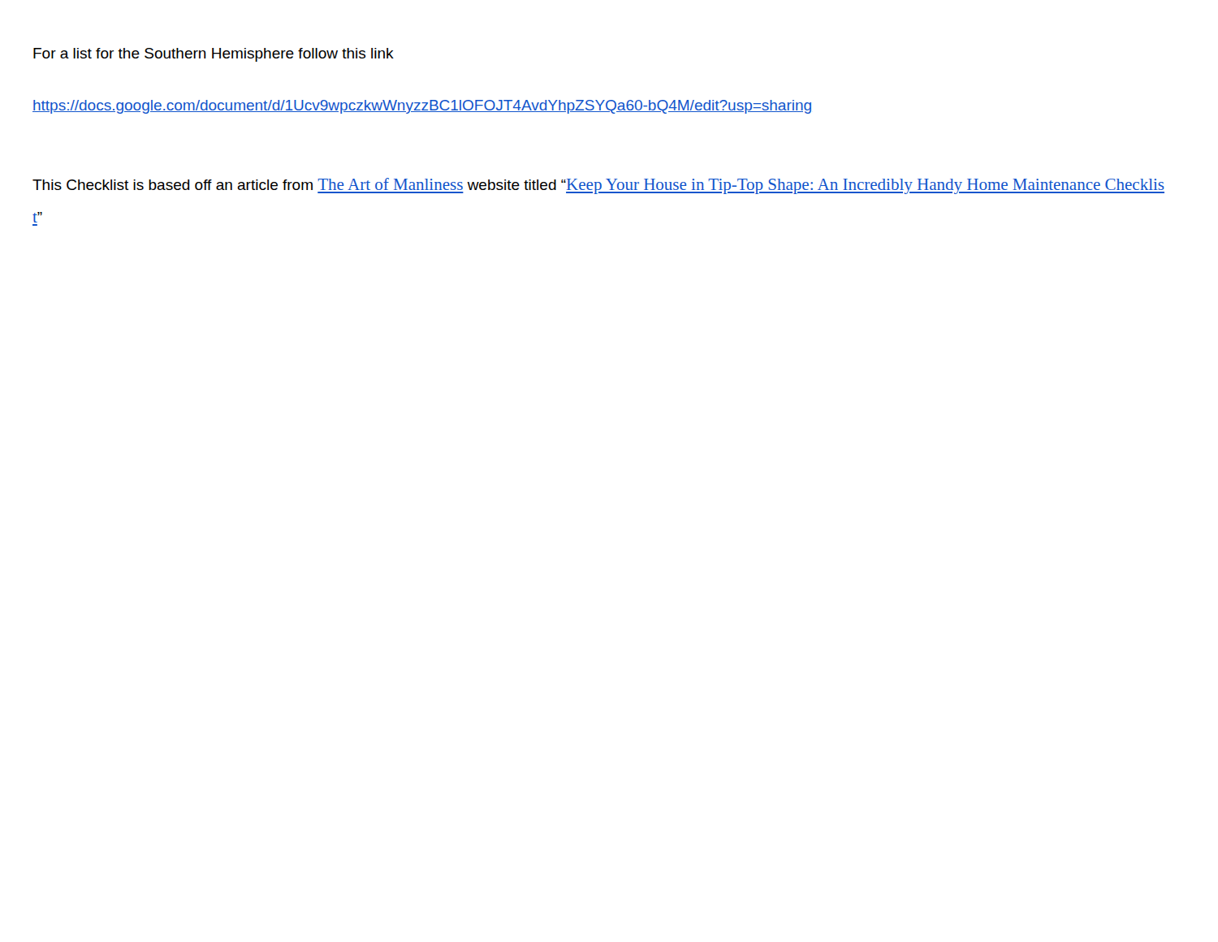For a list for the Southern Hemisphere follow this link
https://docs.google.com/document/d/1Ucv9wpczkwWnyzzBC1lOFOJT4AvdYhpZSYQa60-bQ4M/edit?usp=sharing
This Checklist is based off an article from The Art of Manliness website titled “Keep Your House in Tip-Top Shape: An Incredibly Handy Home Maintenance Checklist”